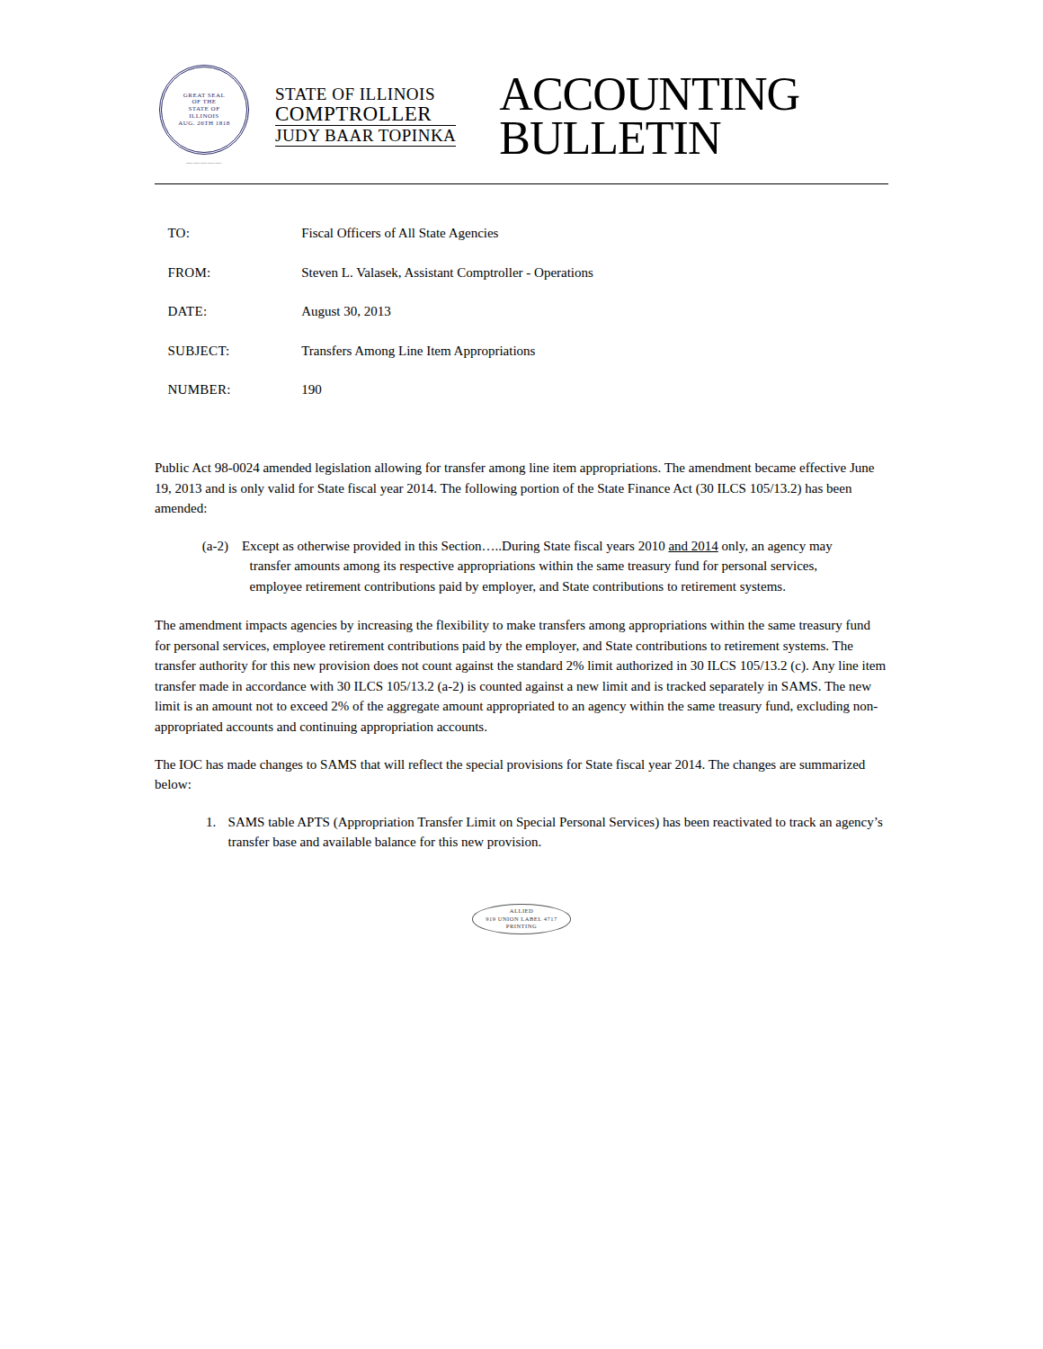GREAT SEAL
OF THE
STATE OF
ILLINOIS
AUG. 26TH 1818
—————
STATE OF ILLINOIS
COMPTROLLER
JUDY BAAR TOPINKA
ACCOUNTING BULLETIN
| TO: | Fiscal Officers of All State Agencies |
| FROM: | Steven L. Valasek, Assistant Comptroller - Operations |
| DATE: | August 30, 2013 |
| SUBJECT: | Transfers Among Line Item Appropriations |
| NUMBER: | 190 |
Public Act 98-0024 amended legislation allowing for transfer among line item appropriations. The amendment became effective June 19, 2013 and is only valid for State fiscal year 2014. The following portion of the State Finance Act (30 ILCS 105/13.2) has been amended:
(a-2) Except as otherwise provided in this Section…..During State fiscal years 2010 and 2014 only, an agency may transfer amounts among its respective appropriations within the same treasury fund for personal services, employee retirement contributions paid by employer, and State contributions to retirement systems.
The amendment impacts agencies by increasing the flexibility to make transfers among appropriations within the same treasury fund for personal services, employee retirement contributions paid by the employer, and State contributions to retirement systems. The transfer authority for this new provision does not count against the standard 2% limit authorized in 30 ILCS 105/13.2 (c). Any line item transfer made in accordance with 30 ILCS 105/13.2 (a-2) is counted against a new limit and is tracked separately in SAMS. The new limit is an amount not to exceed 2% of the aggregate amount appropriated to an agency within the same treasury fund, excluding non-appropriated accounts and continuing appropriation accounts.
The IOC has made changes to SAMS that will reflect the special provisions for State fiscal year 2014. The changes are summarized below:
SAMS table APTS (Appropriation Transfer Limit on Special Personal Services) has been reactivated to track an agency’s transfer base and available balance for this new provision.
ALLIED
919 UNION LABEL 4717
PRINTING